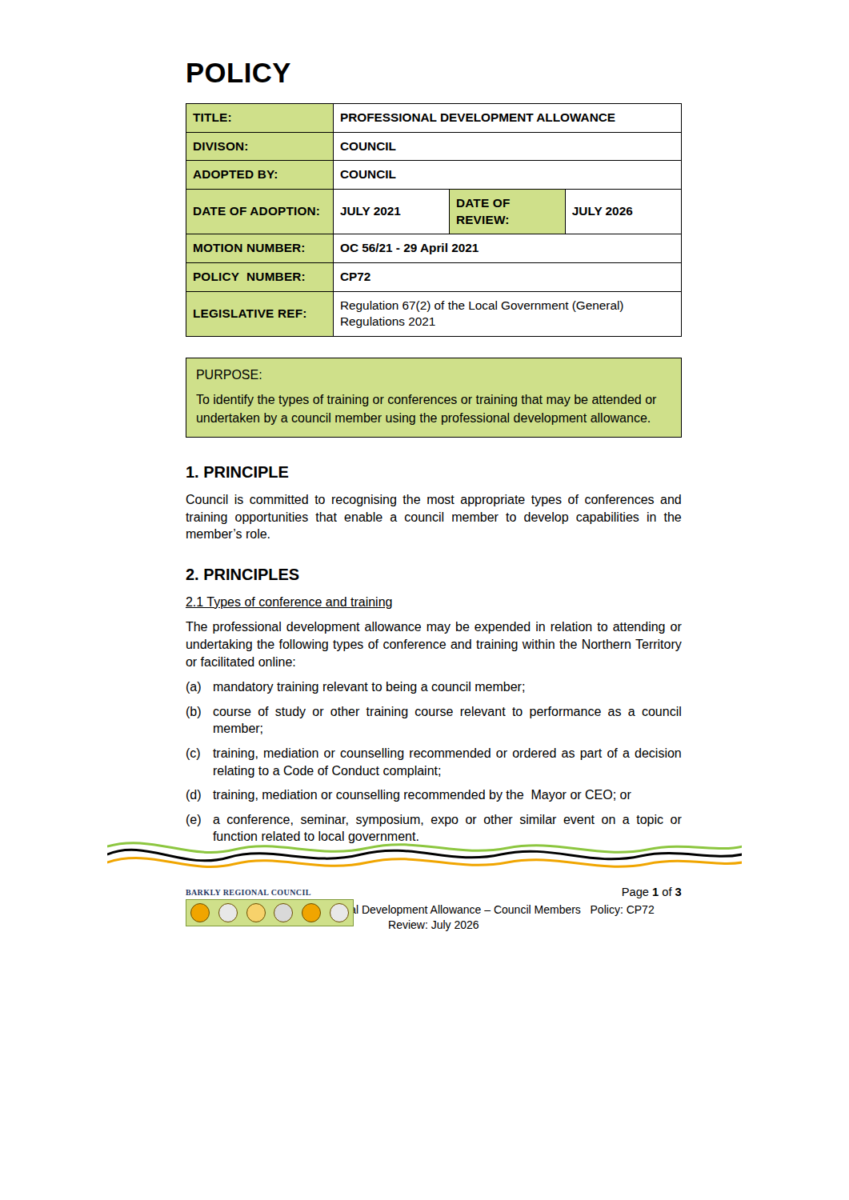POLICY
| TITLE: | PROFESSIONAL DEVELOPMENT ALLOWANCE |
| DIVISON: | COUNCIL |
| ADOPTED BY: | COUNCIL |
| DATE OF ADOPTION: | JULY 2021 | DATE OF REVIEW: | JULY 2026 |
| MOTION NUMBER: | OC 56/21 - 29 April 2021 |
| POLICY NUMBER: | CP72 |
| LEGISLATIVE REF: | Regulation 67(2) of the Local Government (General) Regulations 2021 |
PURPOSE:
To identify the types of training or conferences or training that may be attended or undertaken by a council member using the professional development allowance.
1. PRINCIPLE
Council is committed to recognising the most appropriate types of conferences and training opportunities that enable a council member to develop capabilities in the member’s role.
2. PRINCIPLES
2.1 Types of conference and training
The professional development allowance may be expended in relation to attending or undertaking the following types of conference and training within the Northern Territory or facilitated online:
(a) mandatory training relevant to being a council member;
(b) course of study or other training course relevant to performance as a council member;
(c) training, mediation or counselling recommended or ordered as part of a decision relating to a Code of Conduct complaint;
(d) training, mediation or counselling recommended by the Mayor or CEO; or
(e) a conference, seminar, symposium, expo or other similar event on a topic or function related to local government.
BARKLY REGIONAL COUNCIL
Page 1 of 3
Document Name: Professional Development Allowance – Council Members Policy: CP72 Review: July 2026